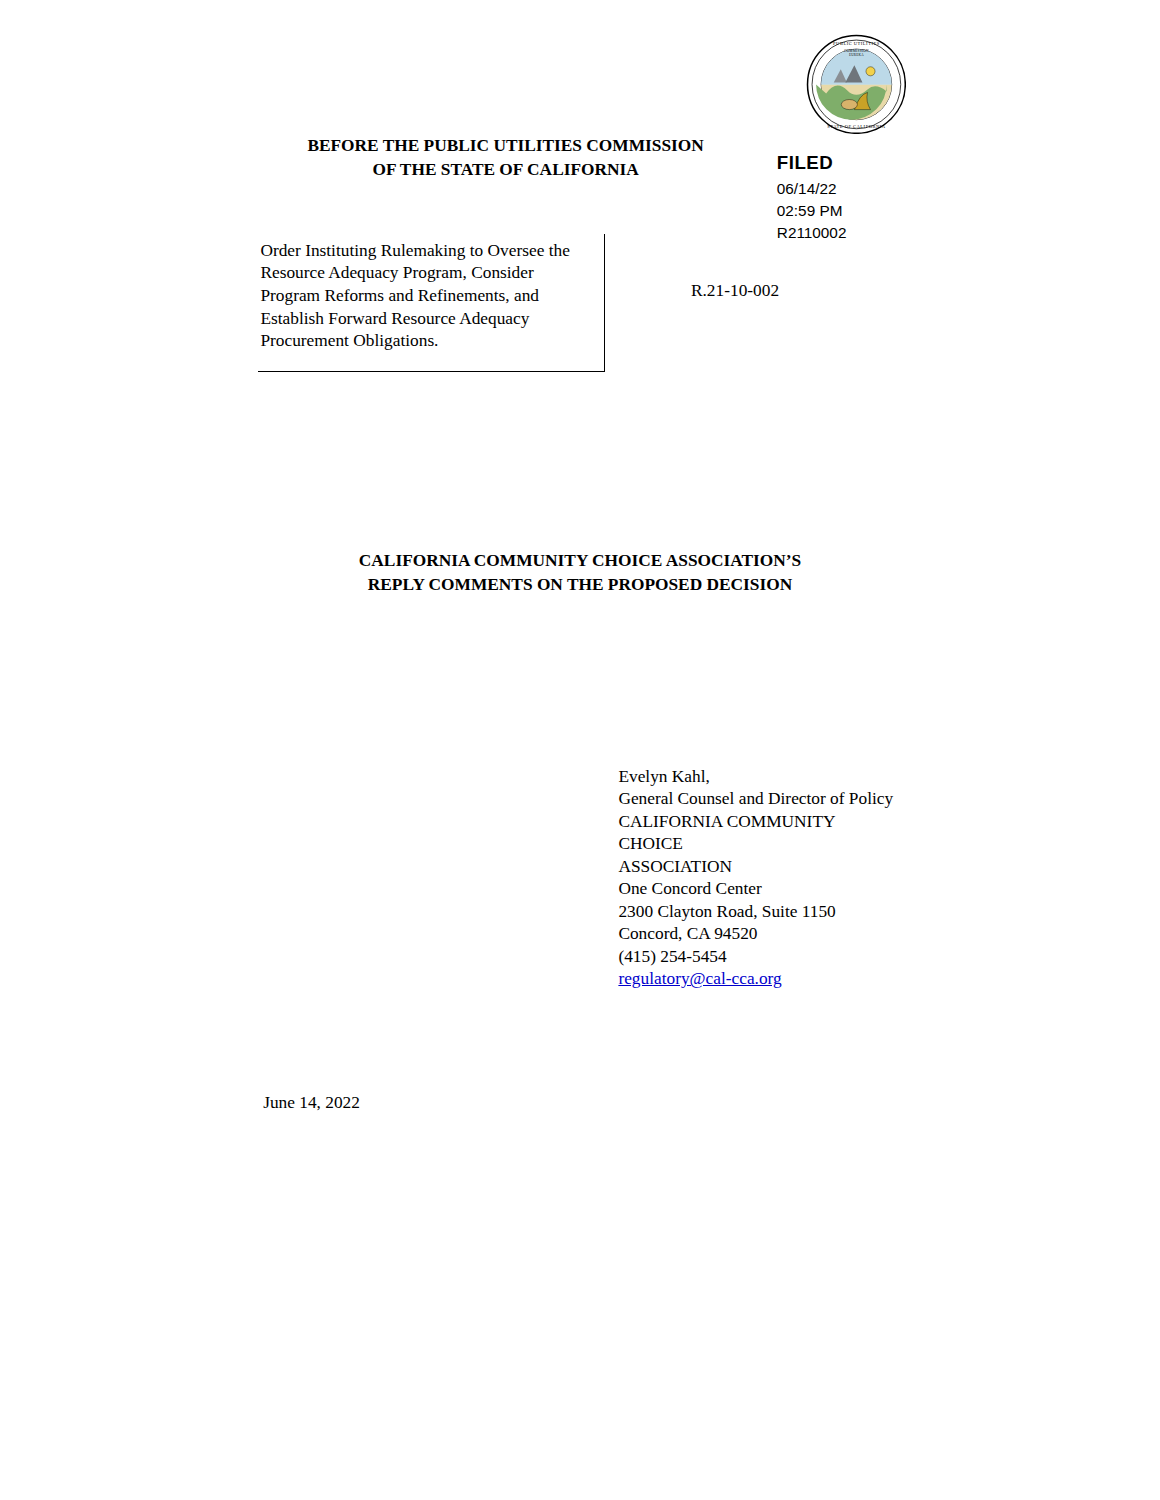Public Utilities Commission of the State of California seal PUBLIC UTILITIES STATE OF CALIFORNIA EUREKA COMMISSION
FILED
06/14/22
02:59 PM
R2110002
Before the Public Utilities Commission
of the State of California
Order Instituting Rulemaking to Oversee the Resource Adequacy Program, Consider Program Reforms and Refinements, and Establish Forward Resource Adequacy Procurement Obligations.
R.21-10-002
California Community Choice Association’s
Reply Comments on the Proposed Decision
Evelyn Kahl,
General Counsel and Director of Policy
CALIFORNIA COMMUNITY CHOICE
ASSOCIATION
One Concord Center
2300 Clayton Road, Suite 1150
Concord, CA 94520
(415) 254-5454
regulatory@cal-cca.org
June 14, 2022